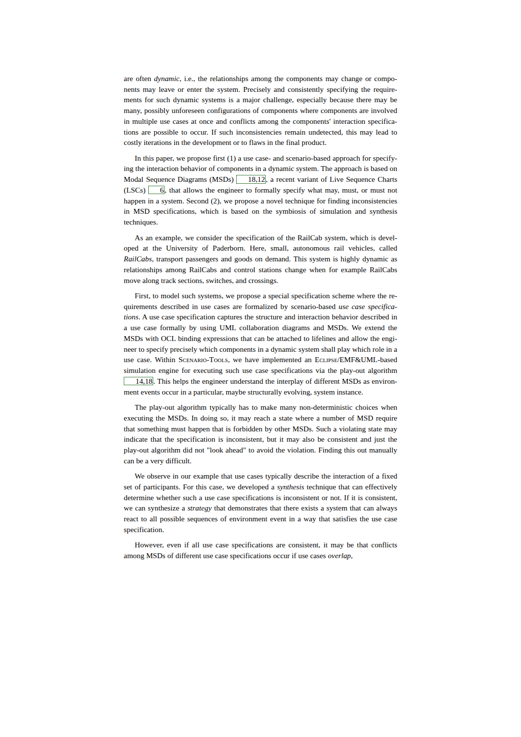are often dynamic, i.e., the relationships among the components may change or components may leave or enter the system. Precisely and consistently specifying the requirements for such dynamic systems is a major challenge, especially because there may be many, possibly unforeseen configurations of components where components are involved in multiple use cases at once and conflicts among the components' interaction specifications are possible to occur. If such inconsistencies remain undetected, this may lead to costly iterations in the development or to flaws in the final product.
In this paper, we propose first (1) a use case- and scenario-based approach for specifying the interaction behavior of components in a dynamic system. The approach is based on Modal Sequence Diagrams (MSDs) 18,12, a recent variant of Live Sequence Charts (LSCs) 6, that allows the engineer to formally specify what may, must, or must not happen in a system. Second (2), we propose a novel technique for finding inconsistencies in MSD specifications, which is based on the symbiosis of simulation and synthesis techniques.
As an example, we consider the specification of the RailCab system, which is developed at the University of Paderborn. Here, small, autonomous rail vehicles, called RailCabs, transport passengers and goods on demand. This system is highly dynamic as relationships among RailCabs and control stations change when for example RailCabs move along track sections, switches, and crossings.
First, to model such systems, we propose a special specification scheme where the requirements described in use cases are formalized by scenario-based use case specifications. A use case specification captures the structure and interaction behavior described in a use case formally by using UML collaboration diagrams and MSDs. We extend the MSDs with OCL binding expressions that can be attached to lifelines and allow the engineer to specify precisely which components in a dynamic system shall play which role in a use case. Within Scenario-Tools, we have implemented an Eclipse/EMF&UML-based simulation engine for executing such use case specifications via the play-out algorithm 14,18. This helps the engineer understand the interplay of different MSDs as environment events occur in a particular, maybe structurally evolving, system instance.
The play-out algorithm typically has to make many non-deterministic choices when executing the MSDs. In doing so, it may reach a state where a number of MSD require that something must happen that is forbidden by other MSDs. Such a violating state may indicate that the specification is inconsistent, but it may also be consistent and just the play-out algorithm did not "look ahead" to avoid the violation. Finding this out manually can be a very difficult.
We observe in our example that use cases typically describe the interaction of a fixed set of participants. For this case, we developed a synthesis technique that can effectively determine whether such a use case specifications is inconsistent or not. If it is consistent, we can synthesize a strategy that demonstrates that there exists a system that can always react to all possible sequences of environment event in a way that satisfies the use case specification.
However, even if all use case specifications are consistent, it may be that conflicts among MSDs of different use case specifications occur if use cases overlap,